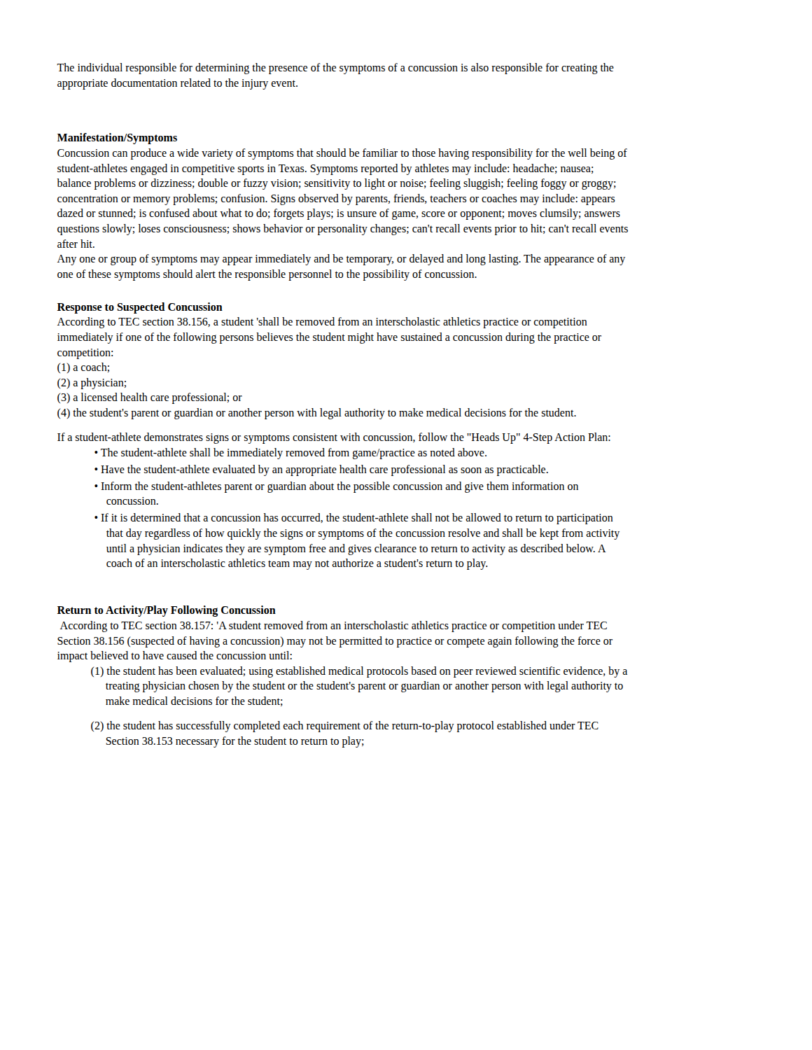The individual responsible for determining the presence of the symptoms of a concussion is also responsible for creating the appropriate documentation related to the injury event.
Manifestation/Symptoms
Concussion can produce a wide variety of symptoms that should be familiar to those having responsibility for the well being of student-athletes engaged in competitive sports in Texas. Symptoms reported by athletes may include: headache; nausea; balance problems or dizziness; double or fuzzy vision; sensitivity to light or noise; feeling sluggish; feeling foggy or groggy; concentration or memory problems; confusion. Signs observed by parents, friends, teachers or coaches may include: appears dazed or stunned; is confused about what to do; forgets plays; is unsure of game, score or opponent; moves clumsily; answers questions slowly; loses consciousness; shows behavior or personality changes; can't recall events prior to hit; can't recall events after hit.
Any one or group of symptoms may appear immediately and be temporary, or delayed and long lasting. The appearance of any one of these symptoms should alert the responsible personnel to the possibility of concussion.
Response to Suspected Concussion
According to TEC section 38.156, a student 'shall be removed from an interscholastic athletics practice or competition immediately if one of the following persons believes the student might have sustained a concussion during the practice or competition:
(1) a coach;
(2) a physician;
(3) a licensed health care professional; or
(4) the student's parent or guardian or another person with legal authority to make medical decisions for the student.
If a student-athlete demonstrates signs or symptoms consistent with concussion, follow the "Heads Up" 4-Step Action Plan:
• The student-athlete shall be immediately removed from game/practice as noted above.
• Have the student-athlete evaluated by an appropriate health care professional as soon as practicable.
• Inform the student-athletes parent or guardian about the possible concussion and give them information on concussion.
• If it is determined that a concussion has occurred, the student-athlete shall not be allowed to return to participation that day regardless of how quickly the signs or symptoms of the concussion resolve and shall be kept from activity until a physician indicates they are symptom free and gives clearance to return to activity as described below. A coach of an interscholastic athletics team may not authorize a student's return to play.
Return to Activity/Play Following Concussion
According to TEC section 38.157: 'A student removed from an interscholastic athletics practice or competition under TEC Section 38.156 (suspected of having a concussion) may not be permitted to practice or compete again following the force or impact believed to have caused the concussion until:
(1) the student has been evaluated; using established medical protocols based on peer reviewed scientific evidence, by a treating physician chosen by the student or the student's parent or guardian or another person with legal authority to make medical decisions for the student;
(2) the student has successfully completed each requirement of the return-to-play protocol established under TEC Section 38.153 necessary for the student to return to play;